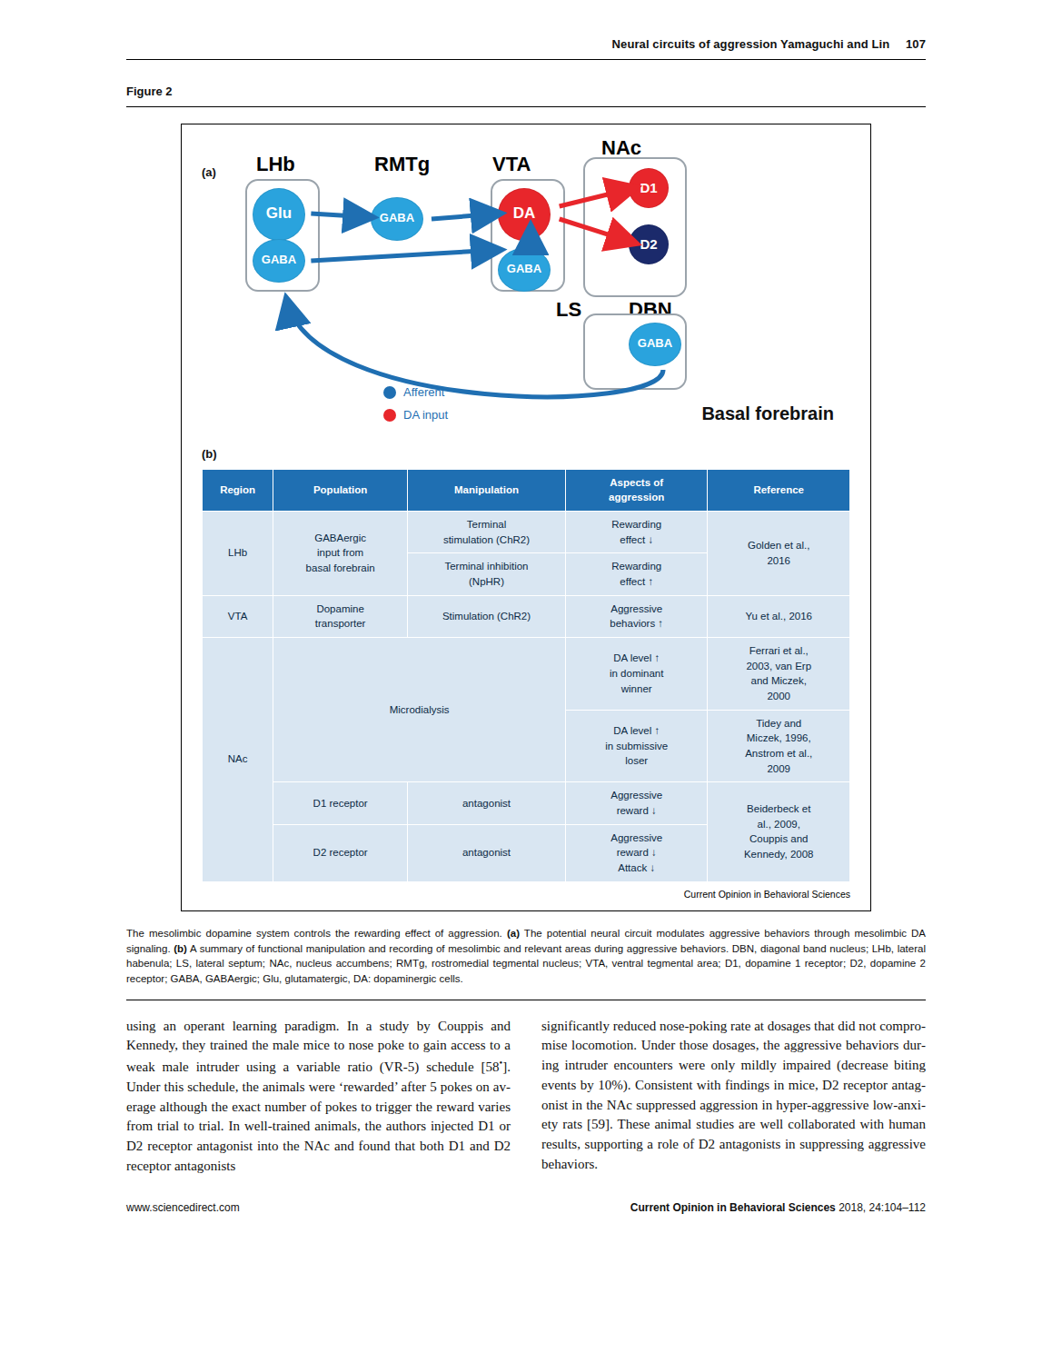Neural circuits of aggression Yamaguchi and Lin 107
Figure 2
(a)
LHb
RMTg
VTA
NAc
LS
DBN
Glu
GABA
GABA
DA
GABA
D1
D2
GABA
Afferent
DA input
Basal forebrain
(b)
| Region | Population | Manipulation | Aspects of aggression | Reference |
| --- | --- | --- | --- | --- |
| LHb | GABAergic input from basal forebrain | Terminal stimulation (ChR2) | Rewarding effect ↓ | Golden et al., 2016 |
| Terminal inhibition (NpHR) | Rewarding effect ↑ |
| VTA | Dopamine transporter | Stimulation (ChR2) | Aggressive behaviors ↑ | Yu et al., 2016 |
| NAc | Microdialysis | DA level ↑ in dominant winner | Ferrari et al., 2003, van Erp and Miczek, 2000 |
| DA level ↑ in submissive loser | Tidey and Miczek, 1996, Anstrom et al., 2009 |
| D1 receptor | antagonist | Aggressive reward ↓ | Beiderbeck et al., 2009, Couppis and Kennedy, 2008 |
| D2 receptor | antagonist | Aggressive reward ↓ Attack ↓ |
Current Opinion in Behavioral Sciences
The mesolimbic dopamine system controls the rewarding effect of aggression. (a) The potential neural circuit modulates aggressive behaviors through mesolimbic DA signaling. (b) A summary of functional manipulation and recording of mesolimbic and relevant areas during aggressive behaviors. DBN, diagonal band nucleus; LHb, lateral habenula; LS, lateral septum; NAc, nucleus accumbens; RMTg, rostromedial tegmental nucleus; VTA, ventral tegmental area; D1, dopamine 1 receptor; D2, dopamine 2 receptor; GABA, GABAergic; Glu, glutamatergic, DA: dopaminergic cells.
using an operant learning paradigm. In a study by Couppis and Kennedy, they trained the male mice to nose poke to gain access to a weak male intruder using a variable ratio (VR-5) schedule [58•]. Under this schedule, the animals were ‘rewarded’ after 5 pokes on average although the exact number of pokes to trigger the reward varies from trial to trial. In well-trained animals, the authors injected D1 or D2 receptor antagonist into the NAc and found that both D1 and D2 receptor antagonists
significantly reduced nose-poking rate at dosages that did not compromise locomotion. Under those dosages, the aggressive behaviors during intruder encounters were only mildly impaired (decrease biting events by 10%). Consistent with findings in mice, D2 receptor antagonist in the NAc suppressed aggression in hyper-aggressive low-anxiety rats [59]. These animal studies are well collaborated with human results, supporting a role of D2 antagonists in suppressing aggressive behaviors.
www.sciencedirect.com
Current Opinion in Behavioral Sciences 2018, 24:104–112